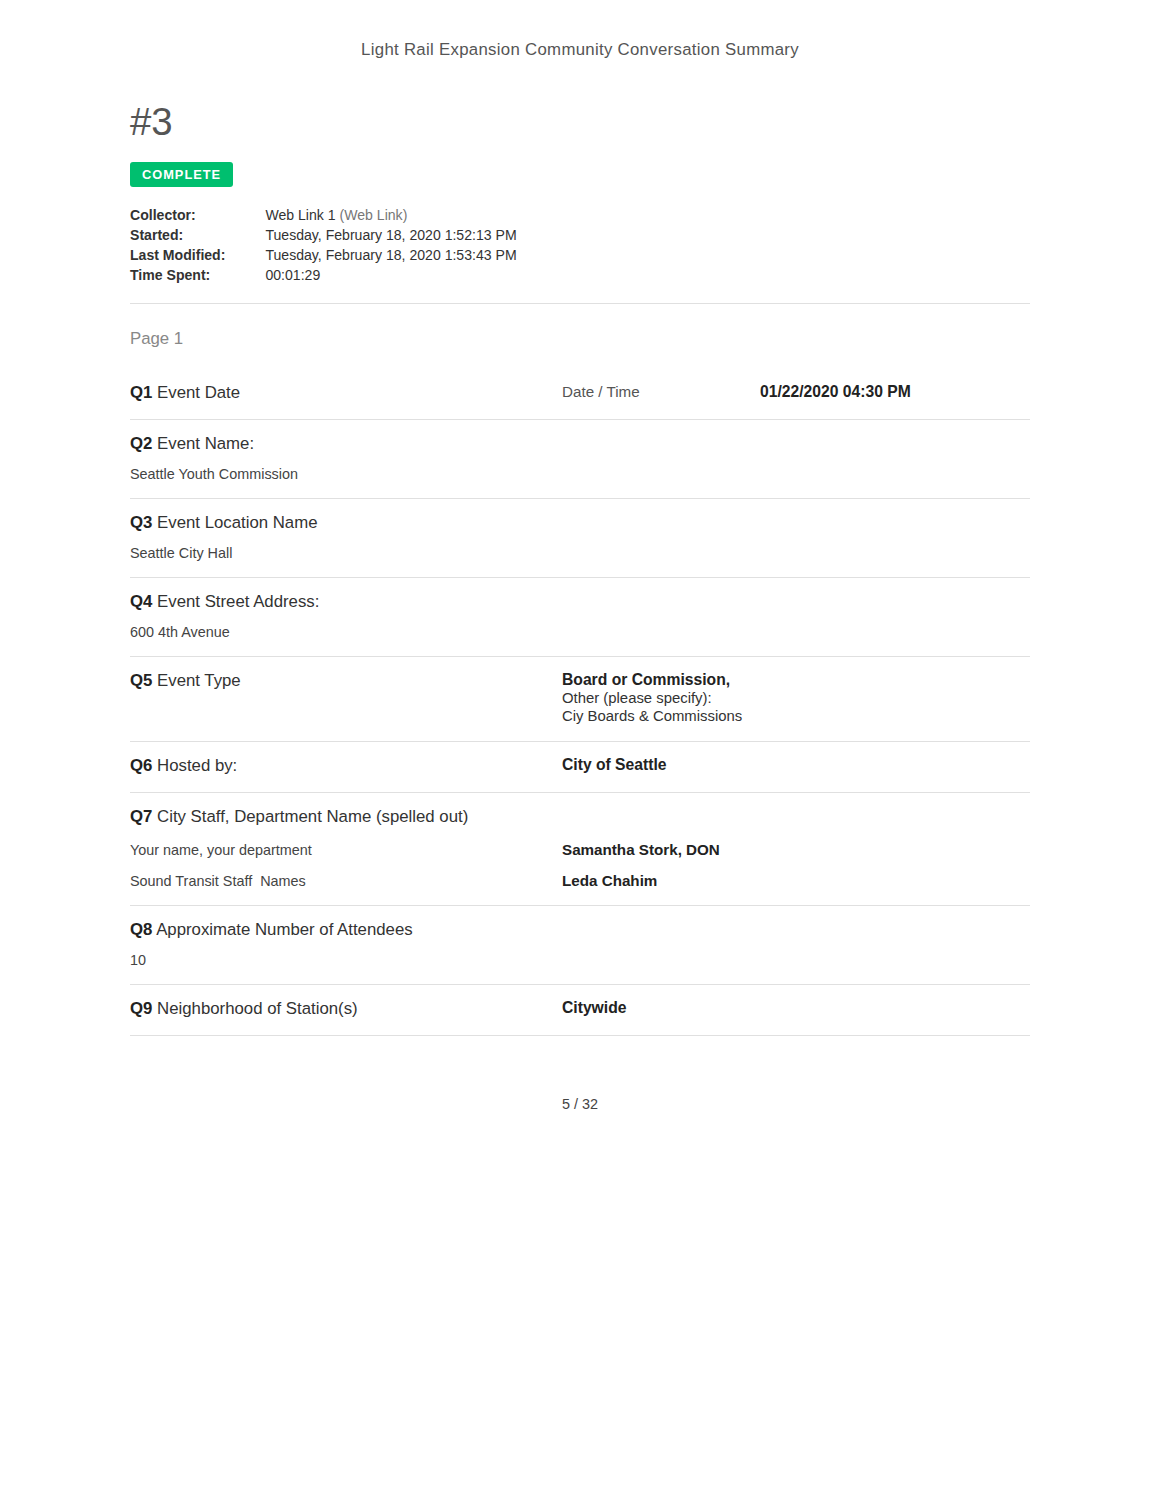Light Rail Expansion Community Conversation Summary
#3
COMPLETE
| Collector: | Web Link 1 (Web Link) |
| Started: | Tuesday, February 18, 2020 1:52:13 PM |
| Last Modified: | Tuesday, February 18, 2020 1:53:43 PM |
| Time Spent: | 00:01:29 |
Page 1
Q1 Event Date
Date / Time
01/22/2020 04:30 PM
Q2 Event Name:
Seattle Youth Commission
Q3 Event Location Name
Seattle City Hall
Q4 Event Street Address:
600 4th Avenue
Q5 Event Type
Board or Commission,
Other (please specify):
Ciy Boards & Commissions
Q6 Hosted by:
City of Seattle
Q7 City Staff, Department Name (spelled out)
Your name, your department
Samantha Stork, DON
Sound Transit Staff Names
Leda Chahim
Q8 Approximate Number of Attendees
10
Q9 Neighborhood of Station(s)
Citywide
5 / 32